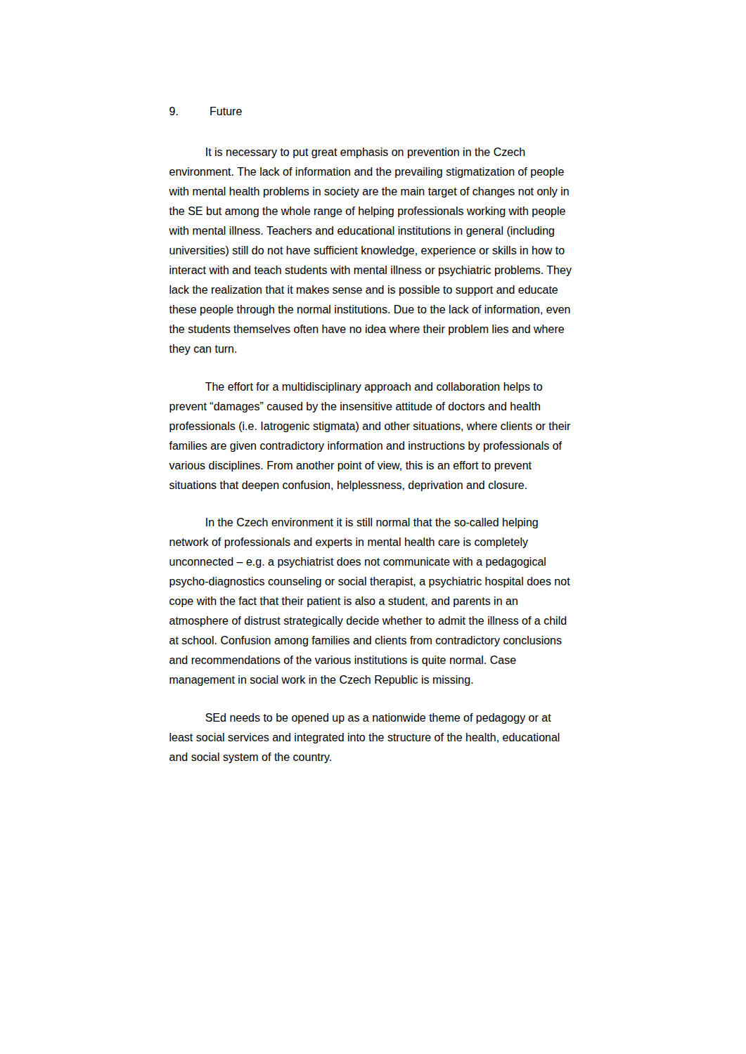9. Future
It is necessary to put great emphasis on prevention in the Czech environment. The lack of information and the prevailing stigmatization of people with mental health problems in society are the main target of changes not only in the SE but among the whole range of helping professionals working with people with mental illness. Teachers and educational institutions in general (including universities) still do not have sufficient knowledge, experience or skills in how to interact with and teach students with mental illness or psychiatric problems. They lack the realization that it makes sense and is possible to support and educate these people through the normal institutions. Due to the lack of information, even the students themselves often have no idea where their problem lies and where they can turn.
The effort for a multidisciplinary approach and collaboration helps to prevent “damages” caused by the insensitive attitude of doctors and health professionals (i.e. Iatrogenic stigmata) and other situations, where clients or their families are given contradictory information and instructions by professionals of various disciplines. From another point of view, this is an effort to prevent situations that deepen confusion, helplessness, deprivation and closure.
In the Czech environment it is still normal that the so-called helping network of professionals and experts in mental health care is completely unconnected – e.g. a psychiatrist does not communicate with a pedagogical psycho-diagnostics counseling or social therapist, a psychiatric hospital does not cope with the fact that their patient is also a student, and parents in an atmosphere of distrust strategically decide whether to admit the illness of a child at school. Confusion among families and clients from contradictory conclusions and recommendations of the various institutions is quite normal. Case management in social work in the Czech Republic is missing.
SEd needs to be opened up as a nationwide theme of pedagogy or at least social services and integrated into the structure of the health, educational and social system of the country.